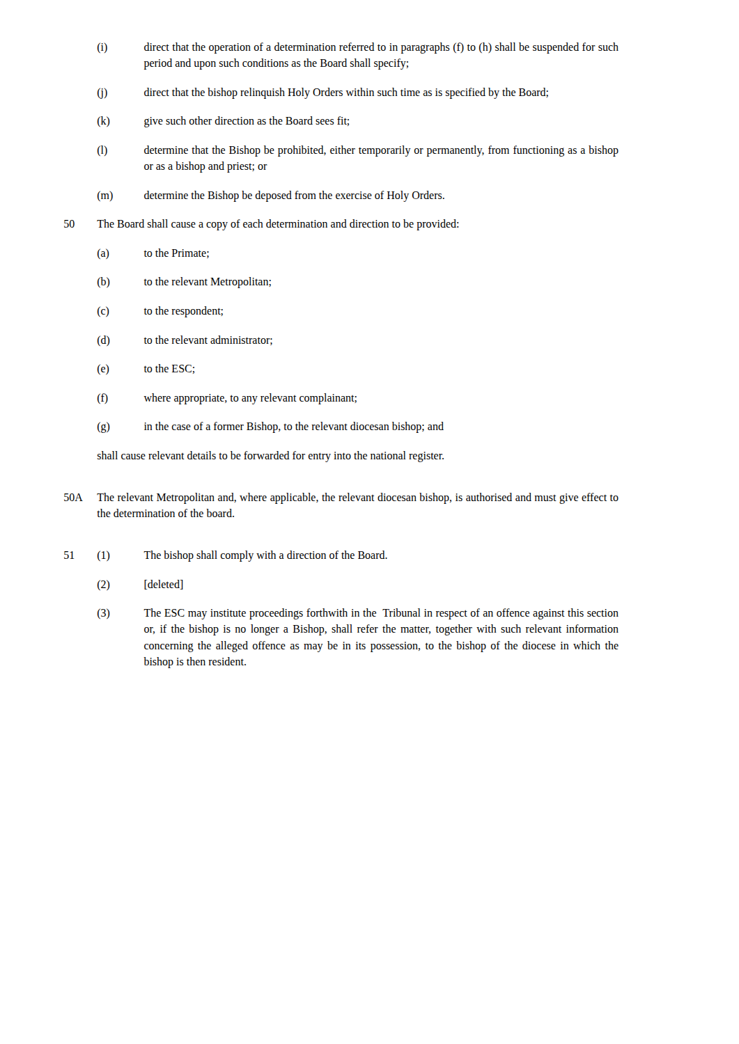(i) direct that the operation of a determination referred to in paragraphs (f) to (h) shall be suspended for such period and upon such conditions as the Board shall specify;
(j) direct that the bishop relinquish Holy Orders within such time as is specified by the Board;
(k) give such other direction as the Board sees fit;
(l) determine that the Bishop be prohibited, either temporarily or permanently, from functioning as a bishop or as a bishop and priest; or
(m) determine the Bishop be deposed from the exercise of Holy Orders.
50
The Board shall cause a copy of each determination and direction to be provided:
(a) to the Primate;
(b) to the relevant Metropolitan;
(c) to the respondent;
(d) to the relevant administrator;
(e) to the ESC;
(f) where appropriate, to any relevant complainant;
(g) in the case of a former Bishop, to the relevant diocesan bishop; and
shall cause relevant details to be forwarded for entry into the national register.
50A
The relevant Metropolitan and, where applicable, the relevant diocesan bishop, is authorised and must give effect to the determination of the board.
51
(1) The bishop shall comply with a direction of the Board.
(2) [deleted]
(3) The ESC may institute proceedings forthwith in the Tribunal in respect of an offence against this section or, if the bishop is no longer a Bishop, shall refer the matter, together with such relevant information concerning the alleged offence as may be in its possession, to the bishop of the diocese in which the bishop is then resident.